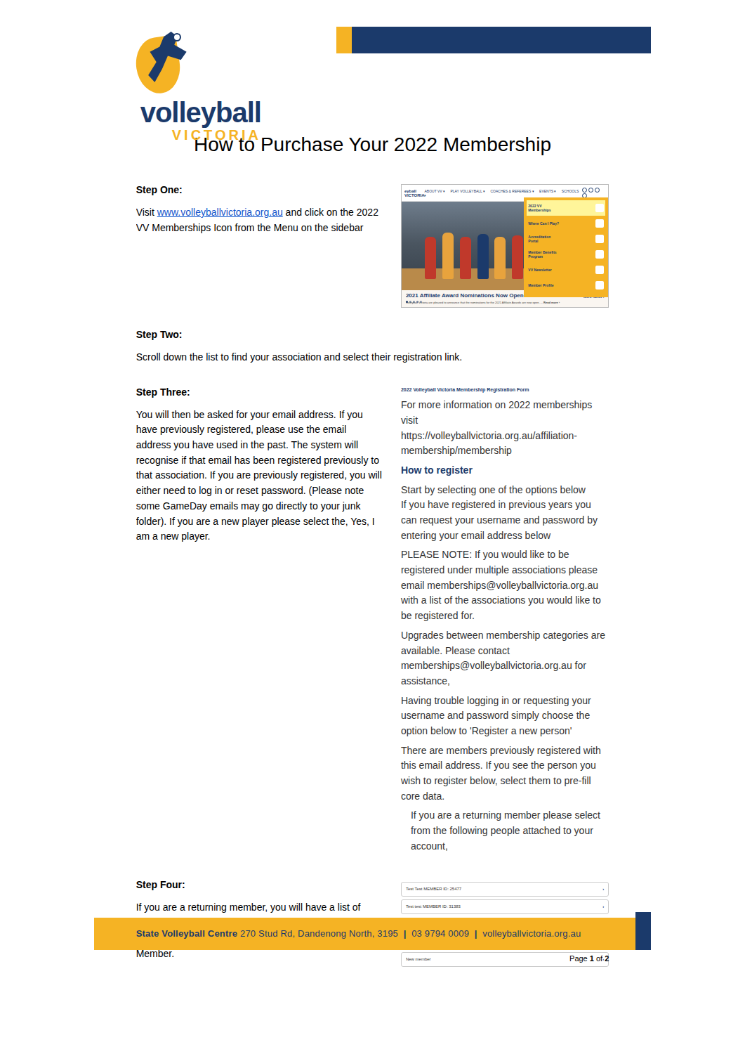volleyball
VICTORIA
How to Purchase Your 2022 Membership
Step One:
Visit www.volleyballvictoria.org.au and click on the 2022 VV Memberships Icon from the Menu on the sidebar
eyball
VICTORIA ABOUT VV ▾ PLAY VOLLEYBALL ▾ COACHES & REFEREES ▾ EVENTS ▾ SCHOOLS ▾
More News ›
2021 Affiliate Award Nominations Now Open!
Volleyball Victoria are pleased to announce that the nominations for the 2021 Affiliate Awards are now open. ... Read more ›
2022 VV
Memberships
Where Can I Play?
Accreditation
Portal
Member Benefits
Program
VV Newsletter
Member Profile
Step Two:
Scroll down the list to find your association and select their registration link.
Step Three:
You will then be asked for your email address. If you have previously registered, please use the email address you have used in the past. The system will recognise if that email has been registered previously to that association. If you are previously registered, you will either need to log in or reset password. (Please note some GameDay emails may go directly to your junk folder). If you are a new player please select the, Yes, I am a new player.
2022 Volleyball Victoria Membership Registration Form
For more information on 2022 memberships visit
https://volleyballvictoria.org.au/affiliation-membership/membership
How to register
Start by selecting one of the options below
If you have registered in previous years you can request your username and password by entering your email address below
PLEASE NOTE: If you would like to be registered under multiple associations please email memberships@volleyballvictoria.org.au with a list of the associations you would like to be registered for.
Upgrades between membership categories are available. Please contact memberships@volleyballvictoria.org.au for assistance,
Having trouble logging in or requesting your username and password simply choose the option below to 'Register a new person'
There are members previously registered with this email address. If you see the person you wish to register below, select them to pre-fill core data.
If you are a returning member please select from the following people attached to your account,
Step Four:
If you are a returning member, you will have a list of people attached to your account. If the person you are registering has never been registered select New Member.
Test Test MEMBER ID: 25477›
Test test MEMBER ID: 31383›
If the person you are registering has never been registered select New Member below,
New member›
State Volleyball Centre 270 Stud Rd, Dandenong North, 3195 | 03 9794 0009 | volleyballvictoria.org.au
Page 1 of 2